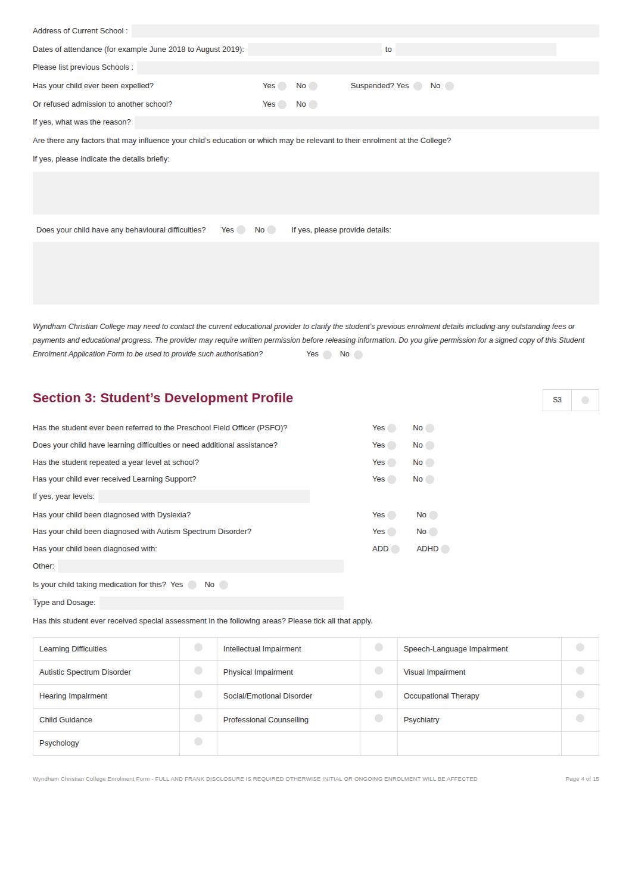Address of Current School :
Dates of attendance (for example June 2018 to August 2019): to
Please list previous Schools :
Has your child ever been expelled? Yes No Suspended? Yes No
Or refused admission to another school? Yes No
If yes, what was the reason?
Are there any factors that may influence your child’s education or which may be relevant to their enrolment at the College?
If yes, please indicate the details briefly:
Does your child have any behavioural difficulties? Yes No If yes, please provide details:
Wyndham Christian College may need to contact the current educational provider to clarify the student’s previous enrolment details including any outstanding fees or payments and educational progress. The provider may require written permission before releasing information. Do you give permission for a signed copy of this Student Enrolment Application Form to be used to provide such authorisation? Yes No
Section 3: Student’s Development Profile
S3
Has the student ever been referred to the Preschool Field Officer (PSFO)?
Yes No
Does your child have learning difficulties or need additional assistance?
Yes No
Has the student repeated a year level at school?
Yes No
Has your child ever received Learning Support?
Yes No
If yes, year levels:
Has your child been diagnosed with Dyslexia?
Yes No
Has your child been diagnosed with Autism Spectrum Disorder?
Yes No
Has your child been diagnosed with:
ADD ADHD
Other:
Is your child taking medication for this? Yes No
Type and Dosage:
Has this student ever received special assessment in the following areas? Please tick all that apply.
| Learning Difficulties | | Intellectual Impairment | | Speech-Language Impairment | |
| Autistic Spectrum Disorder | | Physical Impairment | | Visual Impairment | |
| Hearing Impairment | | Social/Emotional Disorder | | Occupational Therapy | |
| Child Guidance | | Professional Counselling | | Psychiatry | |
| Psychology | | | | | |
Wyndham Christian College Enrolment Form - FULL AND FRANK DISCLOSURE IS REQUIRED OTHERWISE INITIAL OR ONGOING ENROLMENT WILL BE AFFECTED
Page 4 of 15